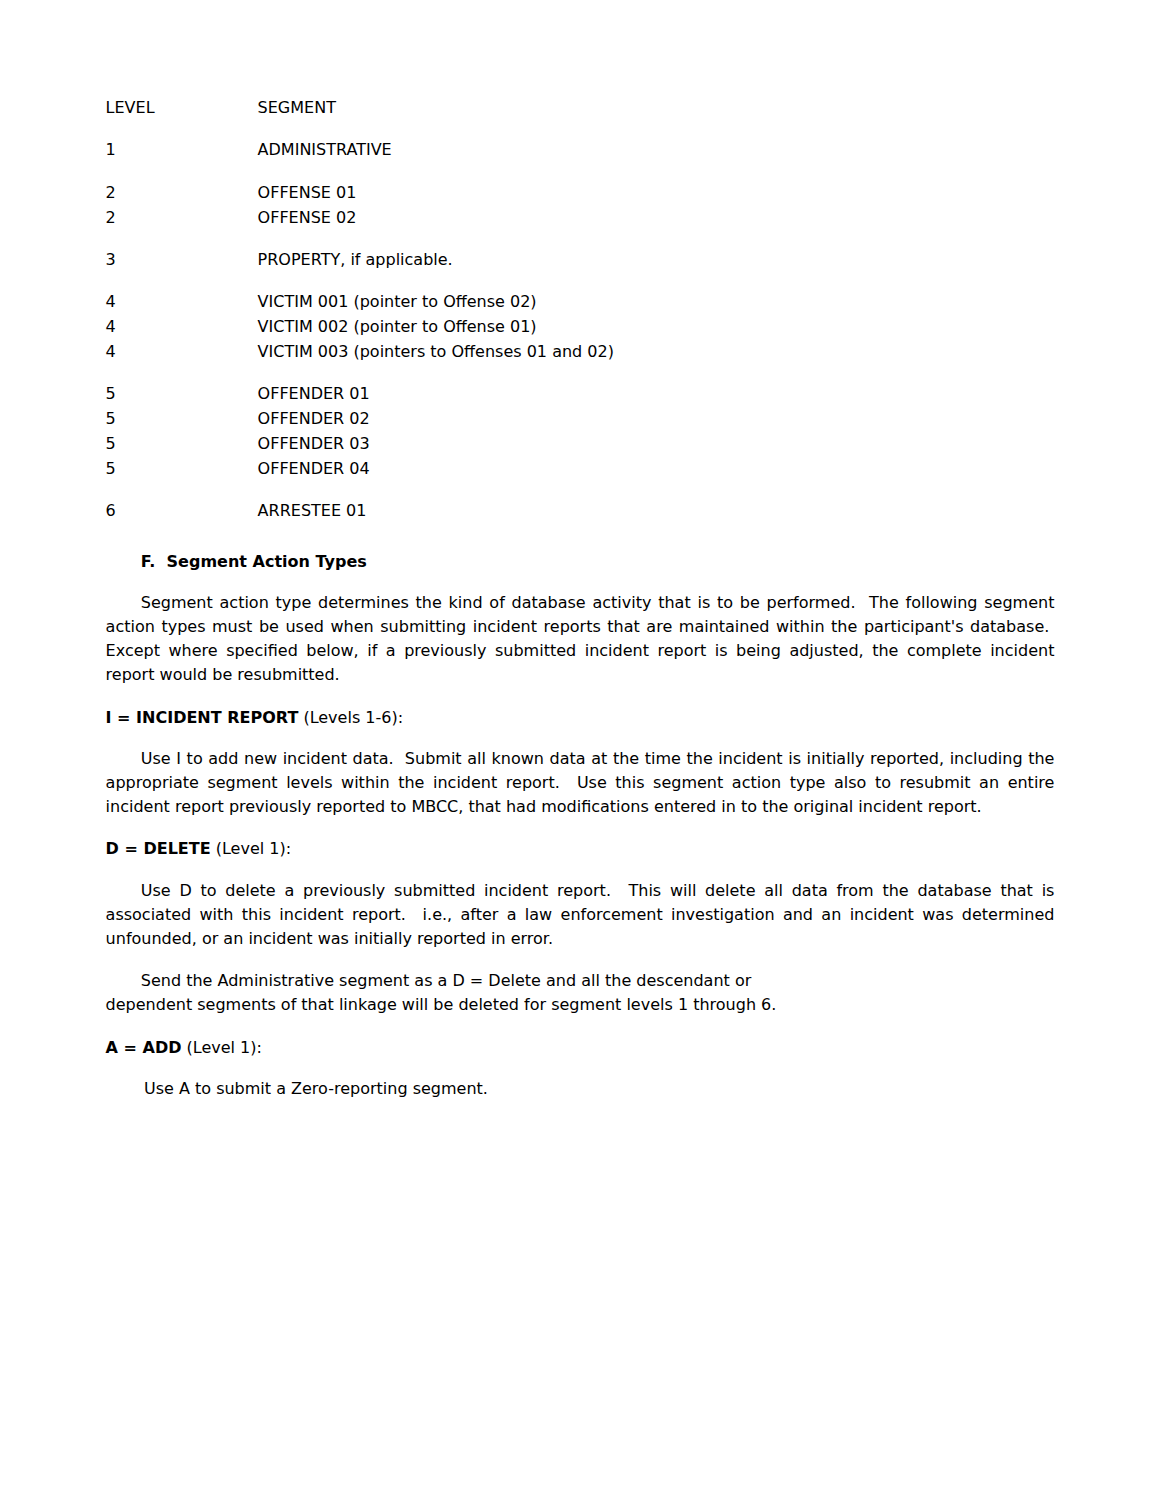| LEVEL | SEGMENT |
| 1 | ADMINISTRATIVE |
| 2 | OFFENSE 01 |
| 2 | OFFENSE 02 |
| 3 | PROPERTY, if applicable. |
| 4 | VICTIM 001 (pointer to Offense 02) |
| 4 | VICTIM 002 (pointer to Offense 01) |
| 4 | VICTIM 003 (pointers to Offenses 01 and 02) |
| 5 | OFFENDER 01 |
| 5 | OFFENDER 02 |
| 5 | OFFENDER 03 |
| 5 | OFFENDER 04 |
| 6 | ARRESTEE 01 |
F. Segment Action Types
Segment action type determines the kind of database activity that is to be performed. The following segment action types must be used when submitting incident reports that are maintained within the participant's database. Except where specified below, if a previously submitted incident report is being adjusted, the complete incident report would be resubmitted.
I = INCIDENT REPORT (Levels 1-6):
Use I to add new incident data. Submit all known data at the time the incident is initially reported, including the appropriate segment levels within the incident report. Use this segment action type also to resubmit an entire incident report previously reported to MBCC, that had modifications entered in to the original incident report.
D = DELETE (Level 1):
Use D to delete a previously submitted incident report. This will delete all data from the database that is associated with this incident report. i.e., after a law enforcement investigation and an incident was determined unfounded, or an incident was initially reported in error.
Send the Administrative segment as a D = Delete and all the descendant or
dependent segments of that linkage will be deleted for segment levels 1 through 6.
A = ADD (Level 1):
Use A to submit a Zero-reporting segment.